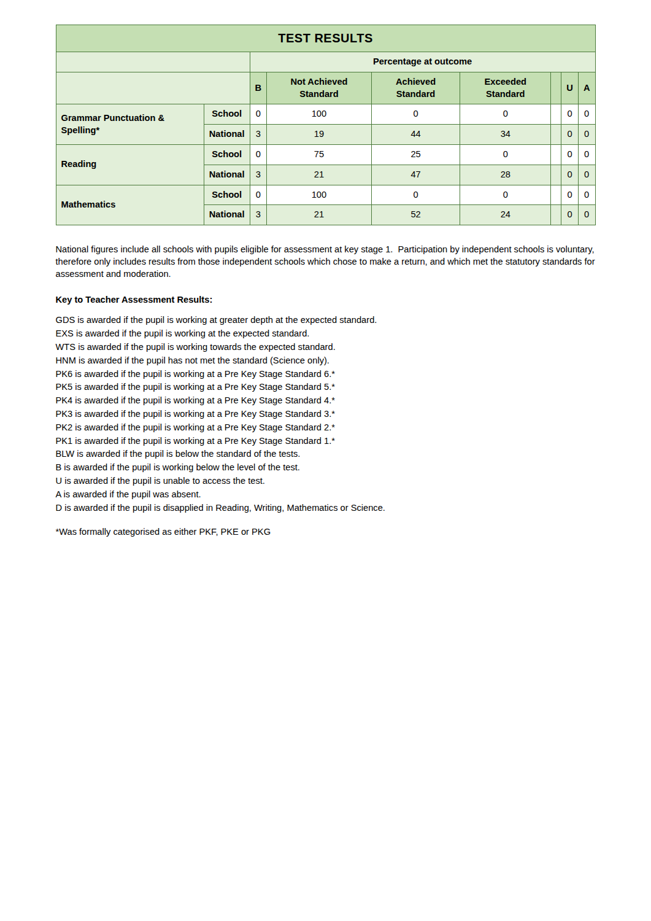TEST RESULTS
| | Percentage at outcome |
| --- | --- |
| | B | Not Achieved Standard | Achieved Standard | Exceeded Standard | | U | A |
| Grammar Punctuation & Spelling* | School | 0 | 100 | 0 | 0 | | 0 | 0 |
| National | 3 | 19 | 44 | 34 | | 0 | 0 |
| Reading | School | 0 | 75 | 25 | 0 | | 0 | 0 |
| National | 3 | 21 | 47 | 28 | | 0 | 0 |
| Mathematics | School | 0 | 100 | 0 | 0 | | 0 | 0 |
| National | 3 | 21 | 52 | 24 | | 0 | 0 |
National figures include all schools with pupils eligible for assessment at key stage 1. Participation by independent schools is voluntary, therefore only includes results from those independent schools which chose to make a return, and which met the statutory standards for assessment and moderation.
Key to Teacher Assessment Results:
GDS is awarded if the pupil is working at greater depth at the expected standard.
EXS is awarded if the pupil is working at the expected standard.
WTS is awarded if the pupil is working towards the expected standard.
HNM is awarded if the pupil has not met the standard (Science only).
PK6 is awarded if the pupil is working at a Pre Key Stage Standard 6.*
PK5 is awarded if the pupil is working at a Pre Key Stage Standard 5.*
PK4 is awarded if the pupil is working at a Pre Key Stage Standard 4.*
PK3 is awarded if the pupil is working at a Pre Key Stage Standard 3.*
PK2 is awarded if the pupil is working at a Pre Key Stage Standard 2.*
PK1 is awarded if the pupil is working at a Pre Key Stage Standard 1.*
BLW is awarded if the pupil is below the standard of the tests.
B is awarded if the pupil is working below the level of the test.
U is awarded if the pupil is unable to access the test.
A is awarded if the pupil was absent.
D is awarded if the pupil is disapplied in Reading, Writing, Mathematics or Science.
*Was formally categorised as either PKF, PKE or PKG